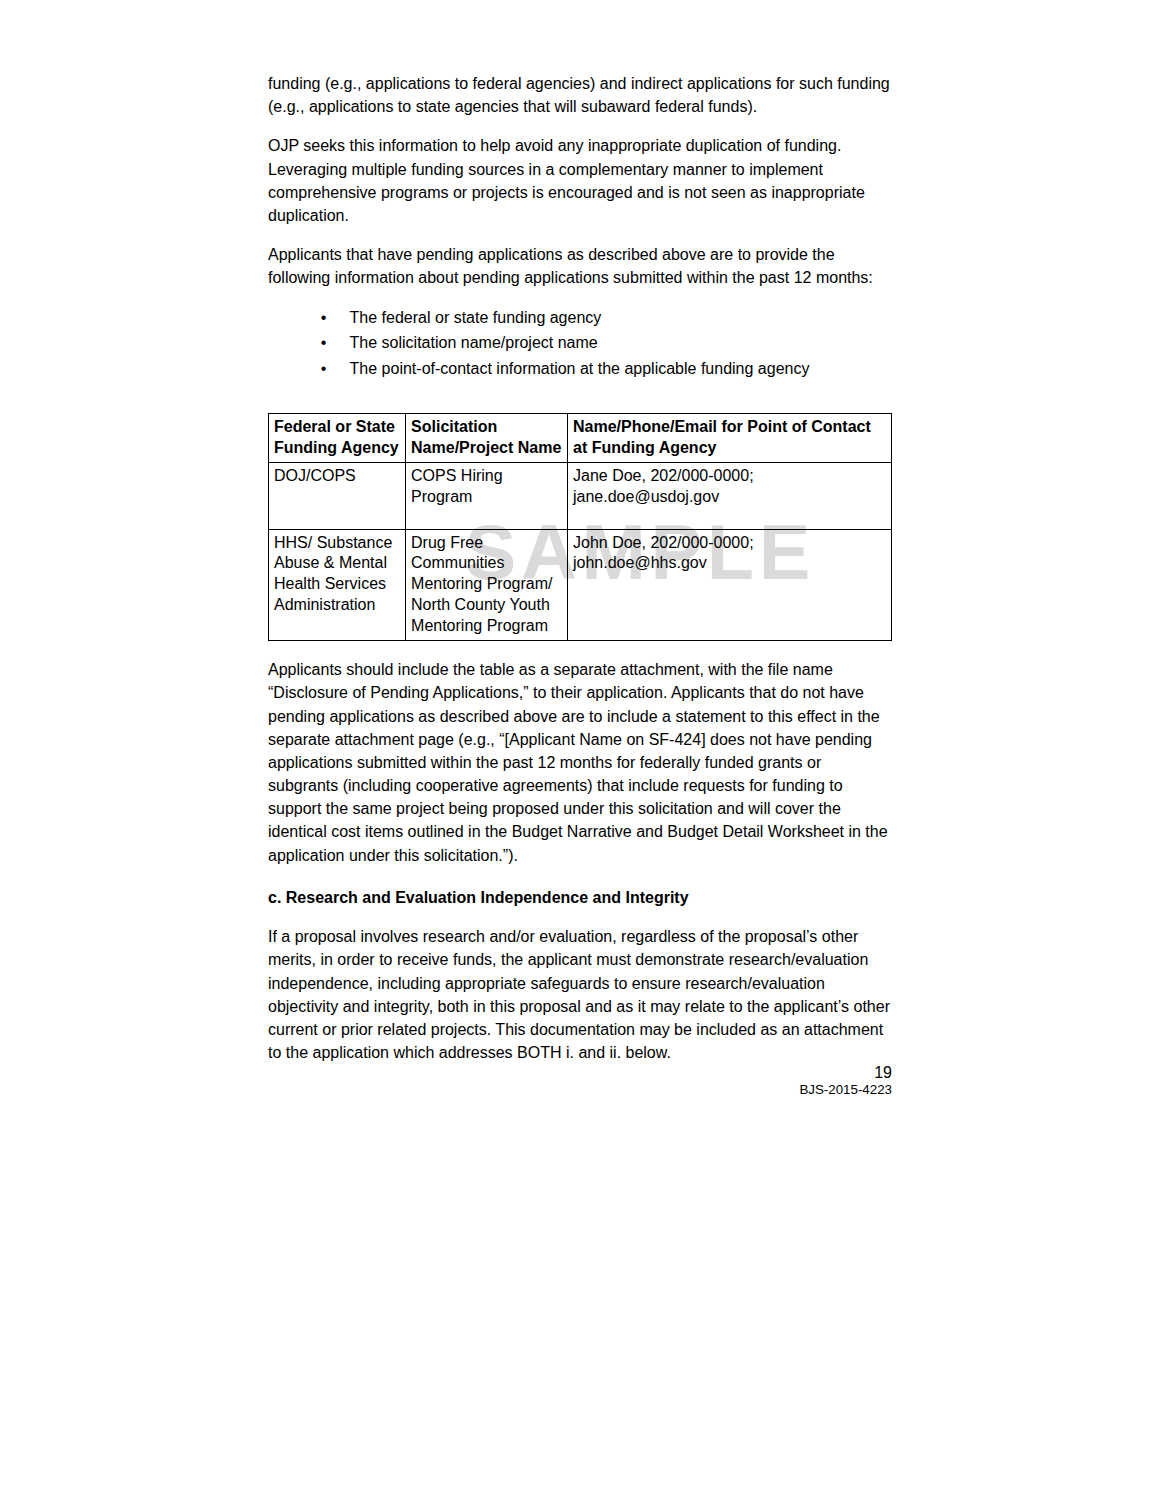funding (e.g., applications to federal agencies) and indirect applications for such funding (e.g., applications to state agencies that will subaward federal funds).
OJP seeks this information to help avoid any inappropriate duplication of funding. Leveraging multiple funding sources in a complementary manner to implement comprehensive programs or projects is encouraged and is not seen as inappropriate duplication.
Applicants that have pending applications as described above are to provide the following information about pending applications submitted within the past 12 months:
The federal or state funding agency
The solicitation name/project name
The point-of-contact information at the applicable funding agency
SAMPLE
| Federal or State Funding Agency | Solicitation Name/Project Name | Name/Phone/Email for Point of Contact at Funding Agency |
| --- | --- | --- |
| DOJ/COPS | COPS Hiring Program | Jane Doe, 202/000-0000; jane.doe@usdoj.gov |
| HHS/ Substance Abuse & Mental Health Services Administration | Drug Free Communities Mentoring Program/ North County Youth Mentoring Program | John Doe, 202/000-0000; john.doe@hhs.gov |
Applicants should include the table as a separate attachment, with the file name “Disclosure of Pending Applications,” to their application. Applicants that do not have pending applications as described above are to include a statement to this effect in the separate attachment page (e.g., “[Applicant Name on SF-424] does not have pending applications submitted within the past 12 months for federally funded grants or subgrants (including cooperative agreements) that include requests for funding to support the same project being proposed under this solicitation and will cover the identical cost items outlined in the Budget Narrative and Budget Detail Worksheet in the application under this solicitation.”).
c. Research and Evaluation Independence and Integrity
If a proposal involves research and/or evaluation, regardless of the proposal’s other merits, in order to receive funds, the applicant must demonstrate research/evaluation independence, including appropriate safeguards to ensure research/evaluation objectivity and integrity, both in this proposal and as it may relate to the applicant’s other current or prior related projects. This documentation may be included as an attachment to the application which addresses BOTH i. and ii. below.
19 BJS-2015-4223